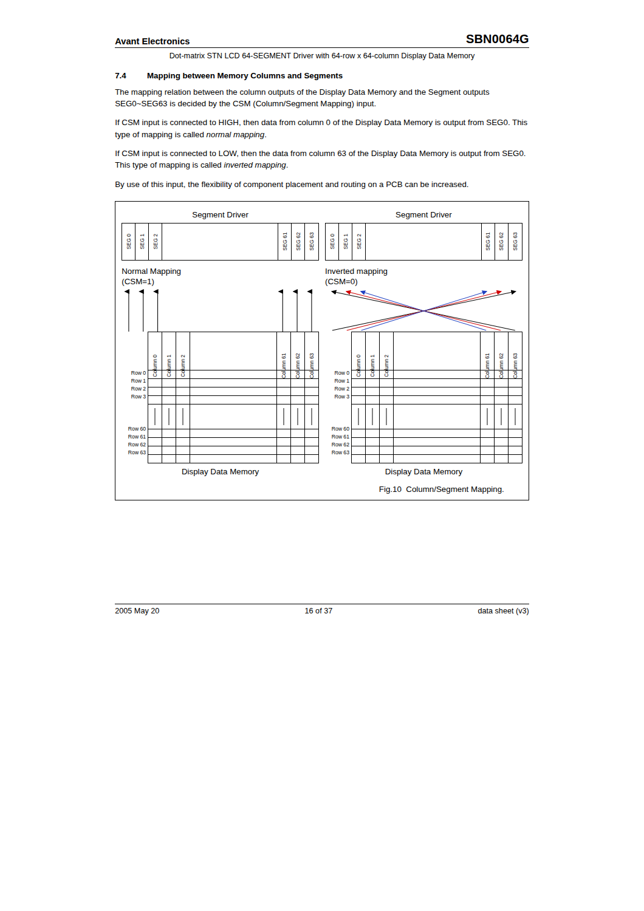Avant Electronics
SBN0064G
Dot-matrix STN LCD 64-SEGMENT Driver with 64-row x 64-column Display Data Memory
7.4 Mapping between Memory Columns and Segments
The mapping relation between the column outputs of the Display Data Memory and the Segment outputs SEG0~SEG63 is decided by the CSM (Column/Segment Mapping) input.
If CSM input is connected to HIGH, then data from column 0 of the Display Data Memory is output from SEG0. This type of mapping is called normal mapping.
If CSM input is connected to LOW, then the data from column 63 of the Display Data Memory is output from SEG0. This type of mapping is called inverted mapping.
By use of this input, the flexibility of component placement and routing on a PCB can be increased.
Segment Driver
SEG 0
SEG 1
SEG 2
SEG 61
SEG 62
SEG 63
Normal Mapping
(CSM=1)
Row 0
Row 1
Row 2
Row 3
Row 60
Row 61
Row 62
Row 63
| Column 0 | Column 1 | Column 2 | | Column 61 | Column 62 | Column 63 |
Display Data Memory
Segment Driver
SEG 0
SEG 1
SEG 2
SEG 61
SEG 62
SEG 63
Inverted mapping
(CSM=0)
Row 0
Row 1
Row 2
Row 3
Row 60
Row 61
Row 62
Row 63
| Column 0 | Column 1 | Column 2 | | Column 61 | Column 62 | Column 63 |
Display Data Memory
Fig.10 Column/Segment Mapping.
2005 May 20
16 of 37
data sheet (v3)